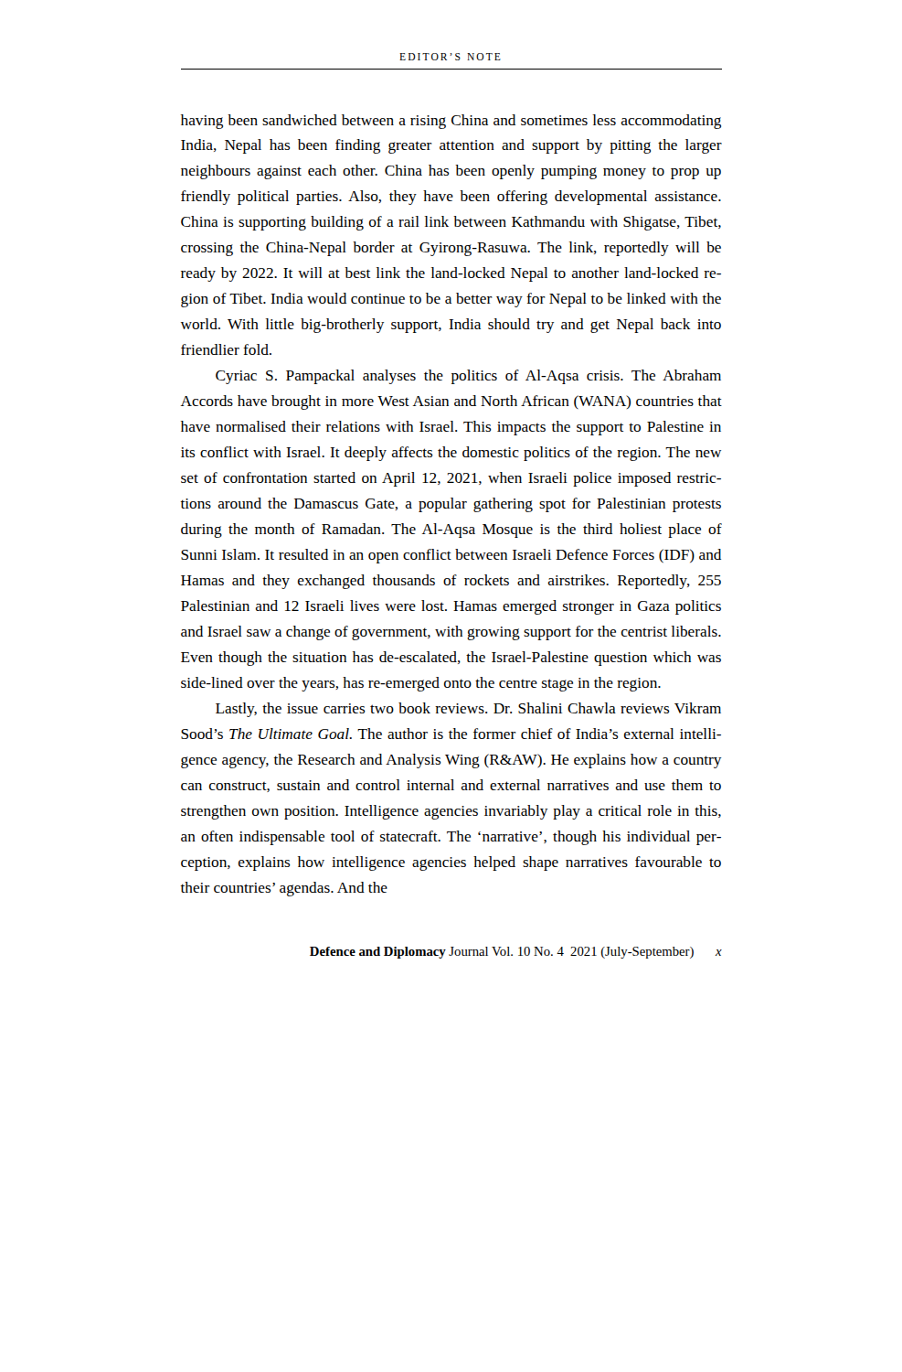Editor’s Note
having been sandwiched between a rising China and sometimes less accommodating India, Nepal has been finding greater attention and support by pitting the larger neighbours against each other. China has been openly pumping money to prop up friendly political parties. Also, they have been offering developmental assistance. China is supporting building of a rail link between Kathmandu with Shigatse, Tibet, crossing the China-Nepal border at Gyirong-Rasuwa. The link, reportedly will be ready by 2022. It will at best link the land-locked Nepal to another land-locked region of Tibet. India would continue to be a better way for Nepal to be linked with the world. With little big-brotherly support, India should try and get Nepal back into friendlier fold.
Cyriac S. Pampackal analyses the politics of Al-Aqsa crisis. The Abraham Accords have brought in more West Asian and North African (WANA) countries that have normalised their relations with Israel. This impacts the support to Palestine in its conflict with Israel. It deeply affects the domestic politics of the region. The new set of confrontation started on April 12, 2021, when Israeli police imposed restrictions around the Damascus Gate, a popular gathering spot for Palestinian protests during the month of Ramadan. The Al-Aqsa Mosque is the third holiest place of Sunni Islam. It resulted in an open conflict between Israeli Defence Forces (IDF) and Hamas and they exchanged thousands of rockets and airstrikes. Reportedly, 255 Palestinian and 12 Israeli lives were lost. Hamas emerged stronger in Gaza politics and Israel saw a change of government, with growing support for the centrist liberals. Even though the situation has de-escalated, the Israel-Palestine question which was side-lined over the years, has re-emerged onto the centre stage in the region.
Lastly, the issue carries two book reviews. Dr. Shalini Chawla reviews Vikram Sood’s The Ultimate Goal. The author is the former chief of India’s external intelligence agency, the Research and Analysis Wing (R&AW). He explains how a country can construct, sustain and control internal and external narratives and use them to strengthen own position. Intelligence agencies invariably play a critical role in this, an often indispensable tool of statecraft. The ‘narrative’, though his individual perception, explains how intelligence agencies helped shape narratives favourable to their countries’ agendas. And the
Defence and Diplomacy Journal Vol. 10 No. 4 2021 (July-September)x